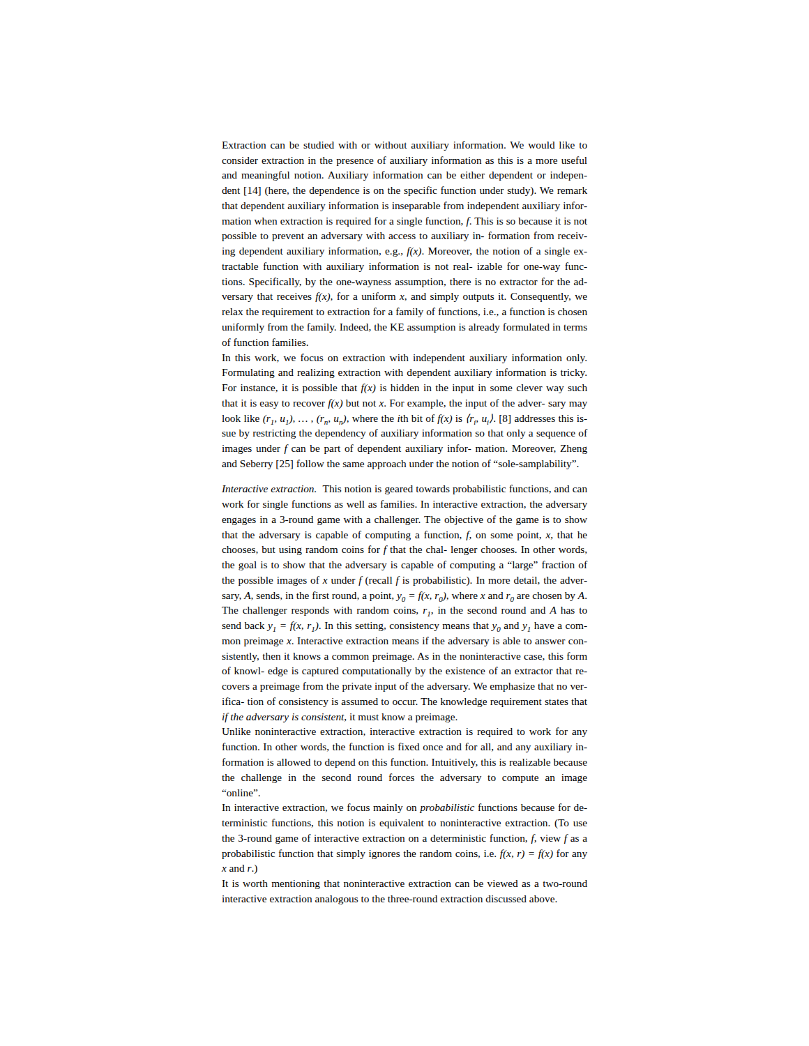Extraction can be studied with or without auxiliary information. We would like to consider extraction in the presence of auxiliary information as this is a more useful and meaningful notion. Auxiliary information can be either dependent or independent [14] (here, the dependence is on the specific function under study). We remark that dependent auxiliary information is inseparable from independent auxiliary information when extraction is required for a single function, f. This is so because it is not possible to prevent an adversary with access to auxiliary in‑ formation from receiving dependent auxiliary information, e.g., f(x). Moreover, the notion of a single extractable function with auxiliary information is not real‑ izable for one-way functions. Specifically, by the one-wayness assumption, there is no extractor for the adversary that receives f(x), for a uniform x, and simply outputs it. Consequently, we relax the requirement to extraction for a family of functions, i.e., a function is chosen uniformly from the family. Indeed, the KE assumption is already formulated in terms of function families.
In this work, we focus on extraction with independent auxiliary information only. Formulating and realizing extraction with dependent auxiliary information is tricky. For instance, it is possible that f(x) is hidden in the input in some clever way such that it is easy to recover f(x) but not x. For example, the input of the adver‑ sary may look like (r1, u1), … , (rn, un), where the ith bit of f(x) is ⟨ri, ui⟩. [8] addresses this issue by restricting the dependency of auxiliary information so that only a sequence of images under f can be part of dependent auxiliary infor‑ mation. Moreover, Zheng and Seberry [25] follow the same approach under the notion of “sole-samplability”.
Interactive extraction. This notion is geared towards probabilistic functions, and can work for single functions as well as families. In interactive extraction, the adversary engages in a 3-round game with a challenger. The objective of the game is to show that the adversary is capable of computing a function, f, on some point, x, that he chooses, but using random coins for f that the chal‑ lenger chooses. In other words, the goal is to show that the adversary is capable of computing a “large” fraction of the possible images of x under f (recall f is probabilistic). In more detail, the adversary, A, sends, in the first round, a point, y0 = f(x, r0), where x and r0 are chosen by A. The challenger responds with random coins, r1, in the second round and A has to send back y1 = f(x, r1). In this setting, consistency means that y0 and y1 have a common preimage x. Interactive extraction means if the adversary is able to answer consistently, then it knows a common preimage. As in the noninteractive case, this form of knowl‑ edge is captured computationally by the existence of an extractor that recovers a preimage from the private input of the adversary. We emphasize that no verifica‑ tion of consistency is assumed to occur. The knowledge requirement states that if the adversary is consistent, it must know a preimage.
Unlike noninteractive extraction, interactive extraction is required to work for any function. In other words, the function is fixed once and for all, and any auxiliary information is allowed to depend on this function. Intuitively, this is realizable because the challenge in the second round forces the adversary to compute an image “online”.
In interactive extraction, we focus mainly on probabilistic functions because for deterministic functions, this notion is equivalent to noninteractive extraction. (To use the 3-round game of interactive extraction on a deterministic function, f, view f as a probabilistic function that simply ignores the random coins, i.e. f(x, r) = f(x) for any x and r.)
It is worth mentioning that noninteractive extraction can be viewed as a two-round interactive extraction analogous to the three-round extraction discussed above.